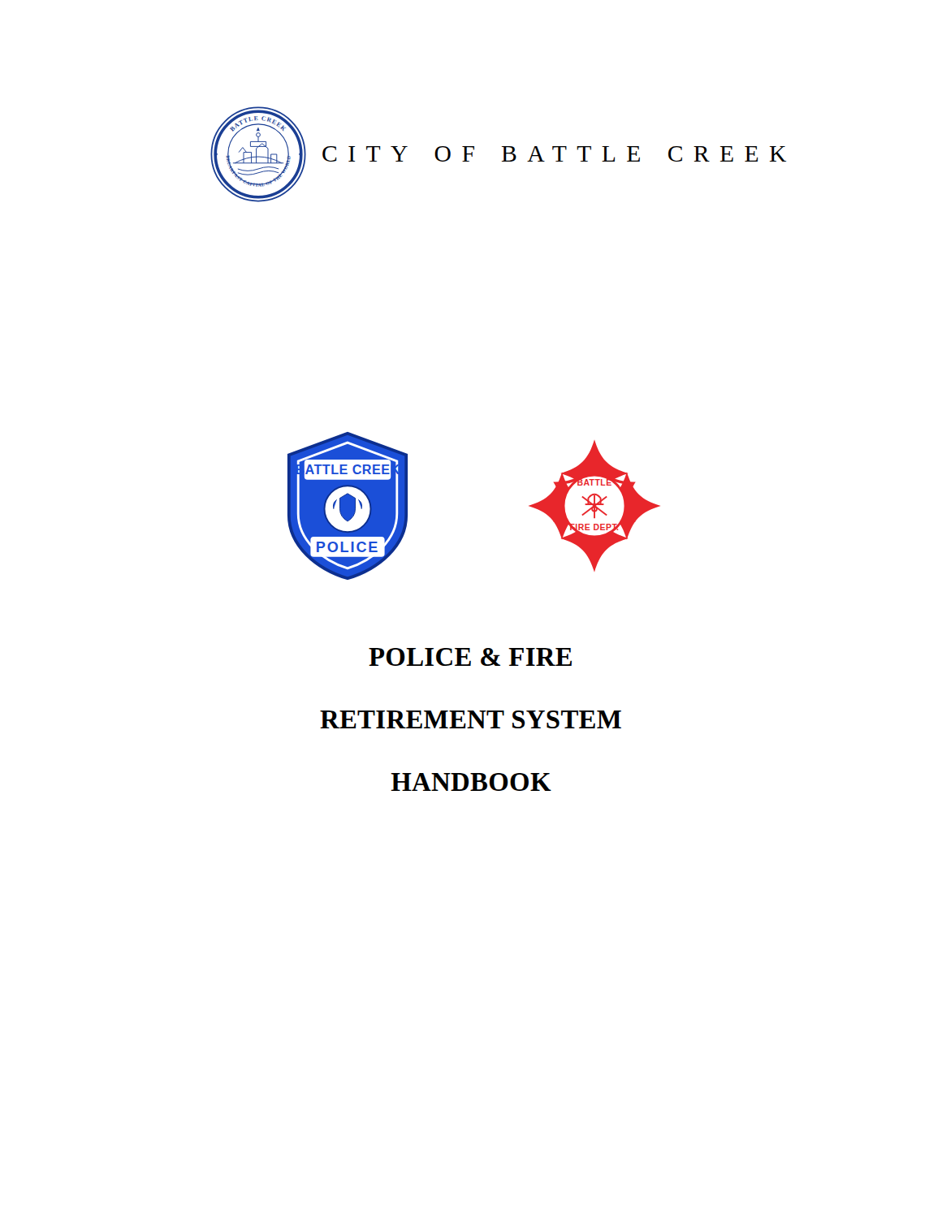BATTLE CREEK BREAKFAST CAPITAL OF THE WORLD
CITY OF BATTLE CREEK
BATTLE CREEK POLICE BATTLE FIRE DEPT.
POLICE & FIRE
RETIREMENT SYSTEM
HANDBOOK